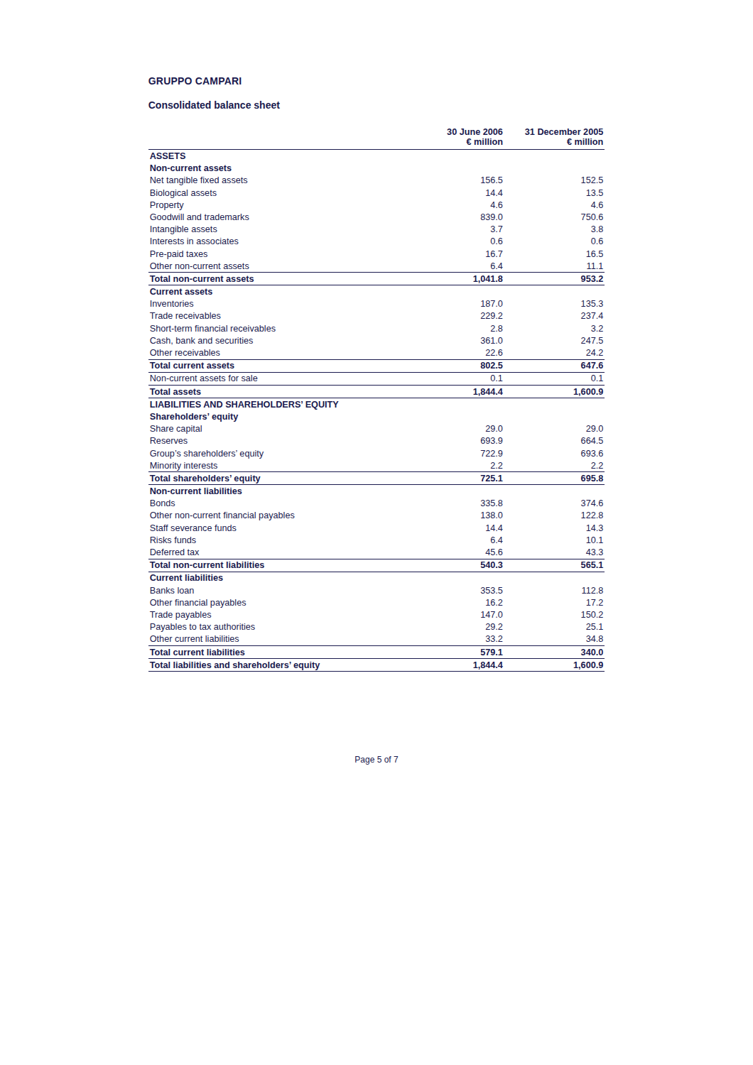GRUPPO CAMPARI
Consolidated balance sheet
| | 30 June 2006 € million | 31 December 2005 € million |
| --- | --- | --- |
| ASSETS | | |
| Non-current assets | | |
| Net tangible fixed assets | 156.5 | 152.5 |
| Biological assets | 14.4 | 13.5 |
| Property | 4.6 | 4.6 |
| Goodwill and trademarks | 839.0 | 750.6 |
| Intangible assets | 3.7 | 3.8 |
| Interests in associates | 0.6 | 0.6 |
| Pre-paid taxes | 16.7 | 16.5 |
| Other non-current assets | 6.4 | 11.1 |
| Total non-current assets | 1,041.8 | 953.2 |
| Current assets | | |
| Inventories | 187.0 | 135.3 |
| Trade receivables | 229.2 | 237.4 |
| Short-term financial receivables | 2.8 | 3.2 |
| Cash, bank and securities | 361.0 | 247.5 |
| Other receivables | 22.6 | 24.2 |
| Total current assets | 802.5 | 647.6 |
| Non-current assets for sale | 0.1 | 0.1 |
| Total assets | 1,844.4 | 1,600.9 |
| LIABILITIES AND SHAREHOLDERS’ EQUITY | | |
| Shareholders’ equity | | |
| Share capital | 29.0 | 29.0 |
| Reserves | 693.9 | 664.5 |
| Group’s shareholders’ equity | 722.9 | 693.6 |
| Minority interests | 2.2 | 2.2 |
| Total shareholders’ equity | 725.1 | 695.8 |
| Non-current liabilities | | |
| Bonds | 335.8 | 374.6 |
| Other non-current financial payables | 138.0 | 122.8 |
| Staff severance funds | 14.4 | 14.3 |
| Risks funds | 6.4 | 10.1 |
| Deferred tax | 45.6 | 43.3 |
| Total non-current liabilities | 540.3 | 565.1 |
| Current liabilities | | |
| Banks loan | 353.5 | 112.8 |
| Other financial payables | 16.2 | 17.2 |
| Trade payables | 147.0 | 150.2 |
| Payables to tax authorities | 29.2 | 25.1 |
| Other current liabilities | 33.2 | 34.8 |
| Total current liabilities | 579.1 | 340.0 |
| Total liabilities and shareholders’ equity | 1,844.4 | 1,600.9 |
Page 5 of 7